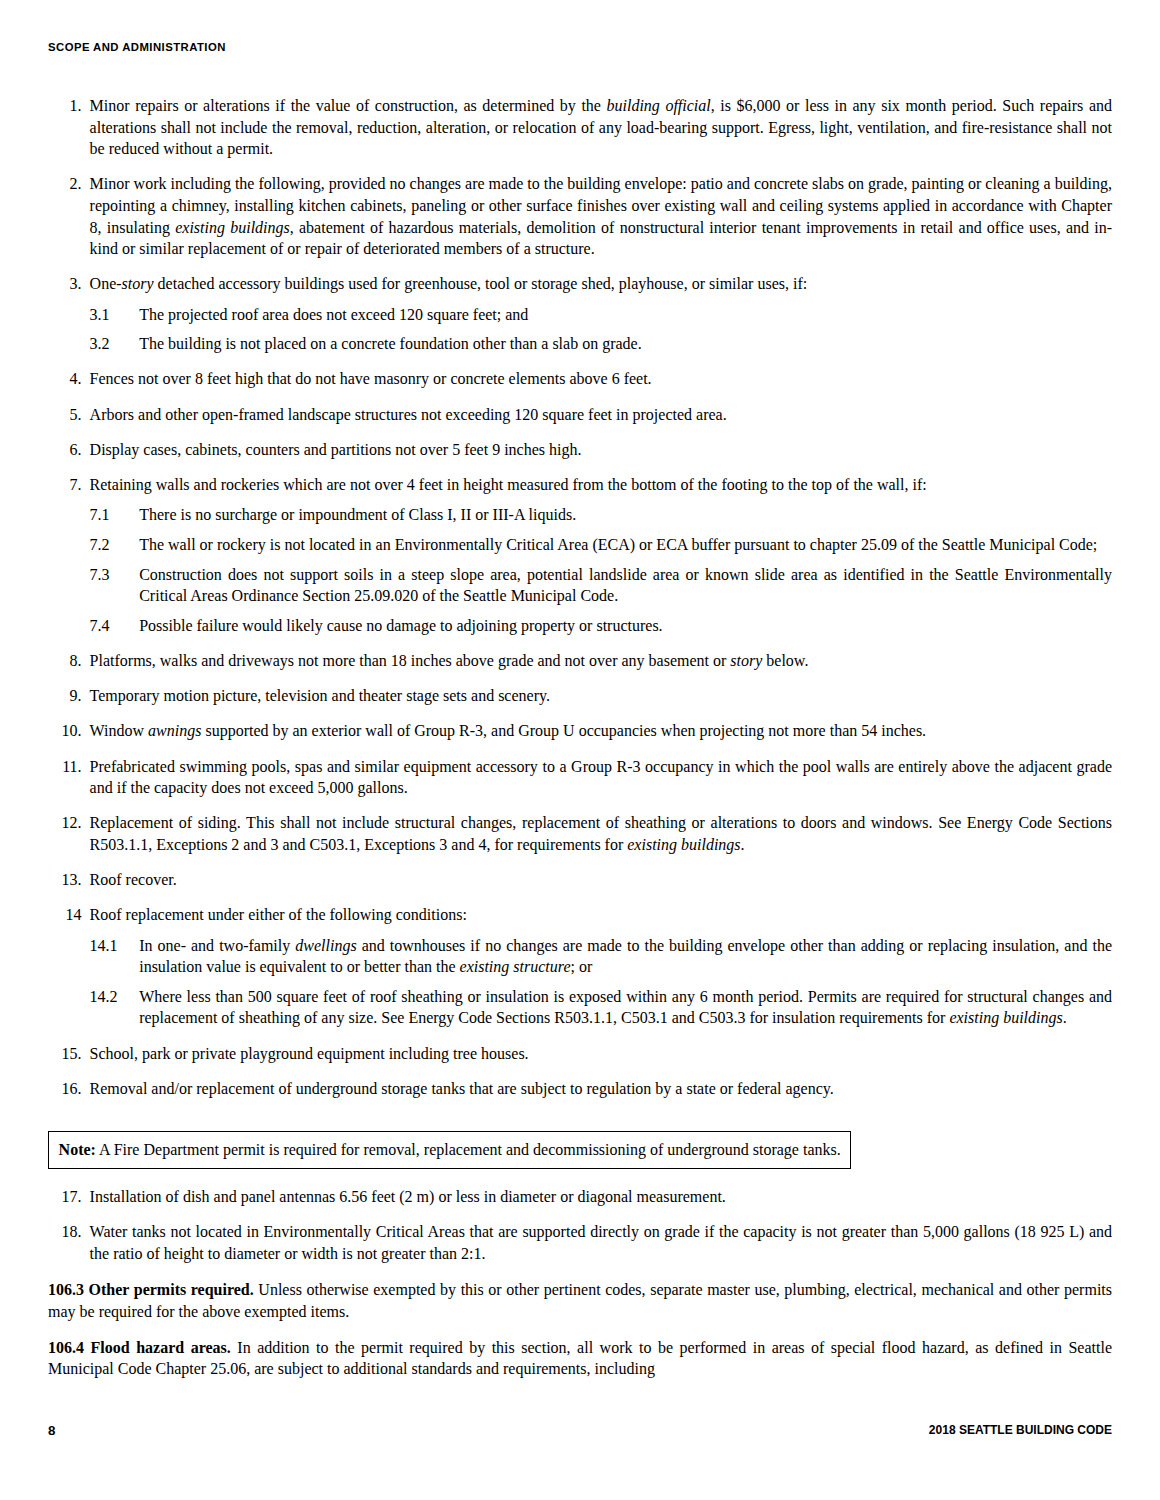SCOPE AND ADMINISTRATION
1. Minor repairs or alterations if the value of construction, as determined by the building official, is $6,000 or less in any six month period. Such repairs and alterations shall not include the removal, reduction, alteration, or relocation of any load-bearing support. Egress, light, ventilation, and fire-resistance shall not be reduced without a permit.
2. Minor work including the following, provided no changes are made to the building envelope: patio and concrete slabs on grade, painting or cleaning a building, repointing a chimney, installing kitchen cabinets, paneling or other surface finishes over existing wall and ceiling systems applied in accordance with Chapter 8, insulating existing buildings, abatement of hazardous materials, demolition of nonstructural interior tenant improvements in retail and office uses, and in-kind or similar replacement of or repair of deteriorated members of a structure.
3. One-story detached accessory buildings used for greenhouse, tool or storage shed, playhouse, or similar uses, if:
3.1 The projected roof area does not exceed 120 square feet; and
3.2 The building is not placed on a concrete foundation other than a slab on grade.
4. Fences not over 8 feet high that do not have masonry or concrete elements above 6 feet.
5. Arbors and other open-framed landscape structures not exceeding 120 square feet in projected area.
6. Display cases, cabinets, counters and partitions not over 5 feet 9 inches high.
7. Retaining walls and rockeries which are not over 4 feet in height measured from the bottom of the footing to the top of the wall, if:
7.1 There is no surcharge or impoundment of Class I, II or III-A liquids.
7.2 The wall or rockery is not located in an Environmentally Critical Area (ECA) or ECA buffer pursuant to chapter 25.09 of the Seattle Municipal Code;
7.3 Construction does not support soils in a steep slope area, potential landslide area or known slide area as identified in the Seattle Environmentally Critical Areas Ordinance Section 25.09.020 of the Seattle Municipal Code.
7.4 Possible failure would likely cause no damage to adjoining property or structures.
8. Platforms, walks and driveways not more than 18 inches above grade and not over any basement or story below.
9. Temporary motion picture, television and theater stage sets and scenery.
10. Window awnings supported by an exterior wall of Group R-3, and Group U occupancies when projecting not more than 54 inches.
11. Prefabricated swimming pools, spas and similar equipment accessory to a Group R-3 occupancy in which the pool walls are entirely above the adjacent grade and if the capacity does not exceed 5,000 gallons.
12. Replacement of siding. This shall not include structural changes, replacement of sheathing or alterations to doors and windows. See Energy Code Sections R503.1.1, Exceptions 2 and 3 and C503.1, Exceptions 3 and 4, for requirements for existing buildings.
13. Roof recover.
14 Roof replacement under either of the following conditions:
14.1 In one- and two-family dwellings and townhouses if no changes are made to the building envelope other than adding or replacing insulation, and the insulation value is equivalent to or better than the existing structure; or
14.2 Where less than 500 square feet of roof sheathing or insulation is exposed within any 6 month period. Permits are required for structural changes and replacement of sheathing of any size. See Energy Code Sections R503.1.1, C503.1 and C503.3 for insulation requirements for existing buildings.
15. School, park or private playground equipment including tree houses.
16. Removal and/or replacement of underground storage tanks that are subject to regulation by a state or federal agency.
Note: A Fire Department permit is required for removal, replacement and decommissioning of underground storage tanks.
17. Installation of dish and panel antennas 6.56 feet (2 m) or less in diameter or diagonal measurement.
18. Water tanks not located in Environmentally Critical Areas that are supported directly on grade if the capacity is not greater than 5,000 gallons (18 925 L) and the ratio of height to diameter or width is not greater than 2:1.
106.3 Other permits required. Unless otherwise exempted by this or other pertinent codes, separate master use, plumbing, electrical, mechanical and other permits may be required for the above exempted items.
106.4 Flood hazard areas. In addition to the permit required by this section, all work to be performed in areas of special flood hazard, as defined in Seattle Municipal Code Chapter 25.06, are subject to additional standards and requirements, including
8 2018 SEATTLE BUILDING CODE